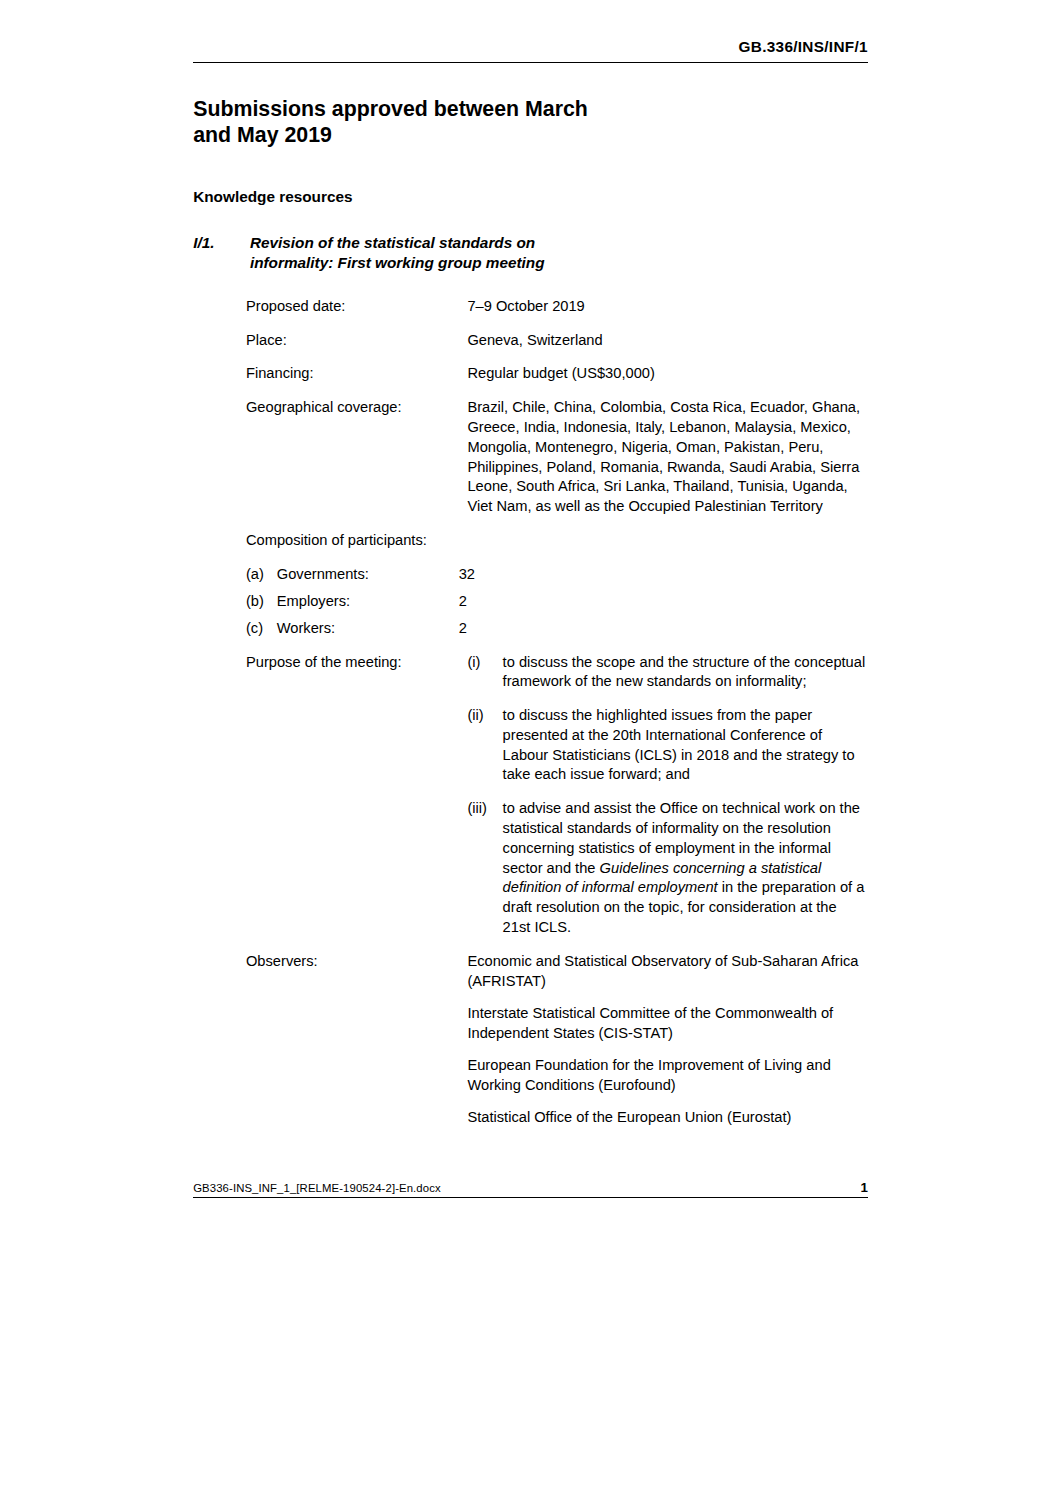GB.336/INS/INF/1
Submissions approved between March
and May 2019
Knowledge resources
I/1. Revision of the statistical standards on
informality: First working group meeting
Proposed date:
7–9 October 2019
Place:
Geneva, Switzerland
Financing:
Regular budget (US$30,000)
Geographical coverage:
Brazil, Chile, China, Colombia, Costa Rica, Ecuador, Ghana, Greece, India, Indonesia, Italy, Lebanon, Malaysia, Mexico, Mongolia, Montenegro, Nigeria, Oman, Pakistan, Peru, Philippines, Poland, Romania, Rwanda, Saudi Arabia, Sierra Leone, South Africa, Sri Lanka, Thailand, Tunisia, Uganda, Viet Nam, as well as the Occupied Palestinian Territory
Composition of participants:
(a) Governments:
32
(b) Employers:
2
(c) Workers:
2
Purpose of the meeting:
(i) to discuss the scope and the structure of the conceptual framework of the new standards on informality;
(ii) to discuss the highlighted issues from the paper presented at the 20th International Conference of Labour Statisticians (ICLS) in 2018 and the strategy to take each issue forward; and
(iii) to advise and assist the Office on technical work on the statistical standards of informality on the resolution concerning statistics of employment in the informal sector and the Guidelines concerning a statistical definition of informal employment in the preparation of a draft resolution on the topic, for consideration at the 21st ICLS.
Observers:
Economic and Statistical Observatory of Sub-Saharan Africa (AFRISTAT)
Interstate Statistical Committee of the Commonwealth of Independent States (CIS-STAT)
European Foundation for the Improvement of Living and Working Conditions (Eurofound)
Statistical Office of the European Union (Eurostat)
GB336-INS_INF_1_[RELME-190524-2]-En.docx 1